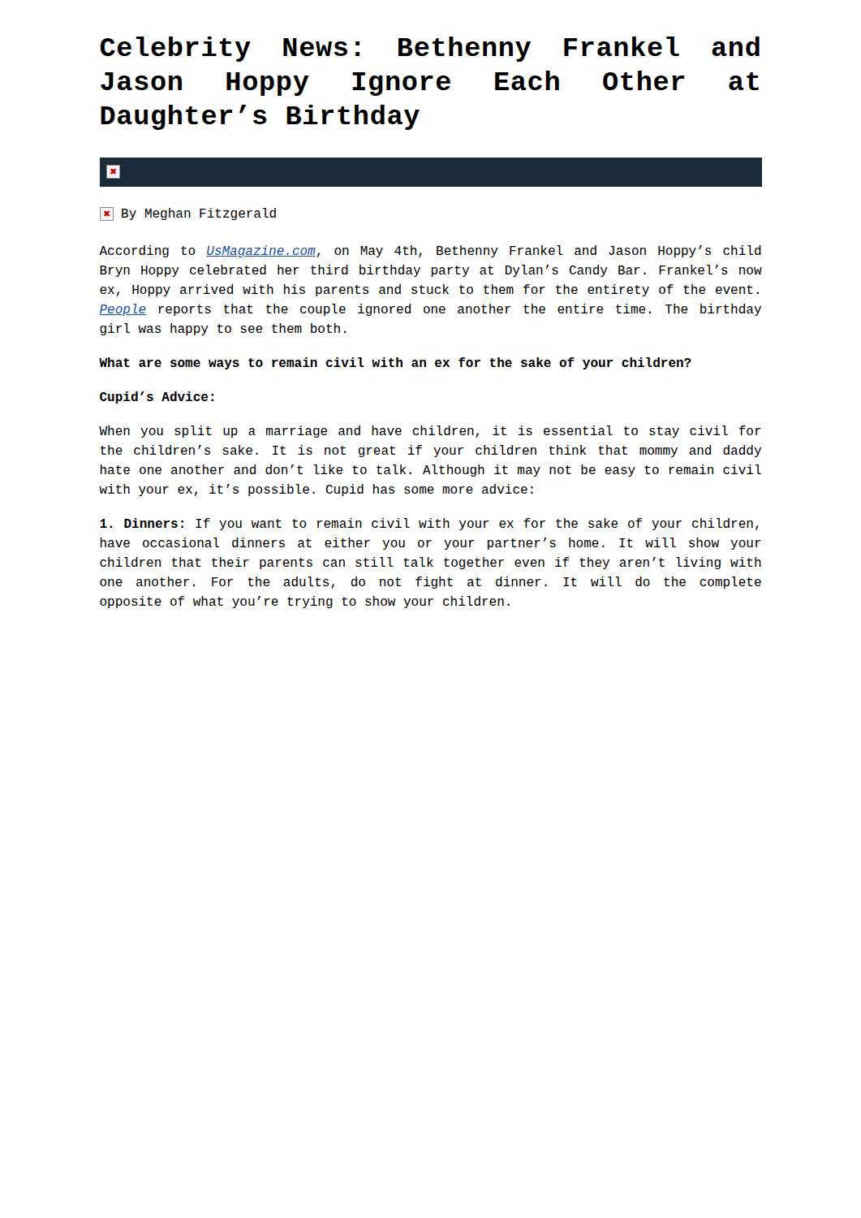Celebrity News: Bethenny Frankel and Jason Hoppy Ignore Each Other at Daughter’s Birthday
✖
✖ By Meghan Fitzgerald
According to UsMagazine.com, on May 4th, Bethenny Frankel and Jason Hoppy’s child Bryn Hoppy celebrated her third birthday party at Dylan’s Candy Bar. Frankel’s now ex, Hoppy arrived with his parents and stuck to them for the entirety of the event. People reports that the couple ignored one another the entire time. The birthday girl was happy to see them both.
What are some ways to remain civil with an ex for the sake of your children?
Cupid’s Advice:
When you split up a marriage and have children, it is essential to stay civil for the children’s sake. It is not great if your children think that mommy and daddy hate one another and don’t like to talk. Although it may not be easy to remain civil with your ex, it’s possible. Cupid has some more advice:
1. Dinners: If you want to remain civil with your ex for the sake of your children, have occasional dinners at either you or your partner’s home. It will show your children that their parents can still talk together even if they aren’t living with one another. For the adults, do not fight at dinner. It will do the complete opposite of what you’re trying to show your children.